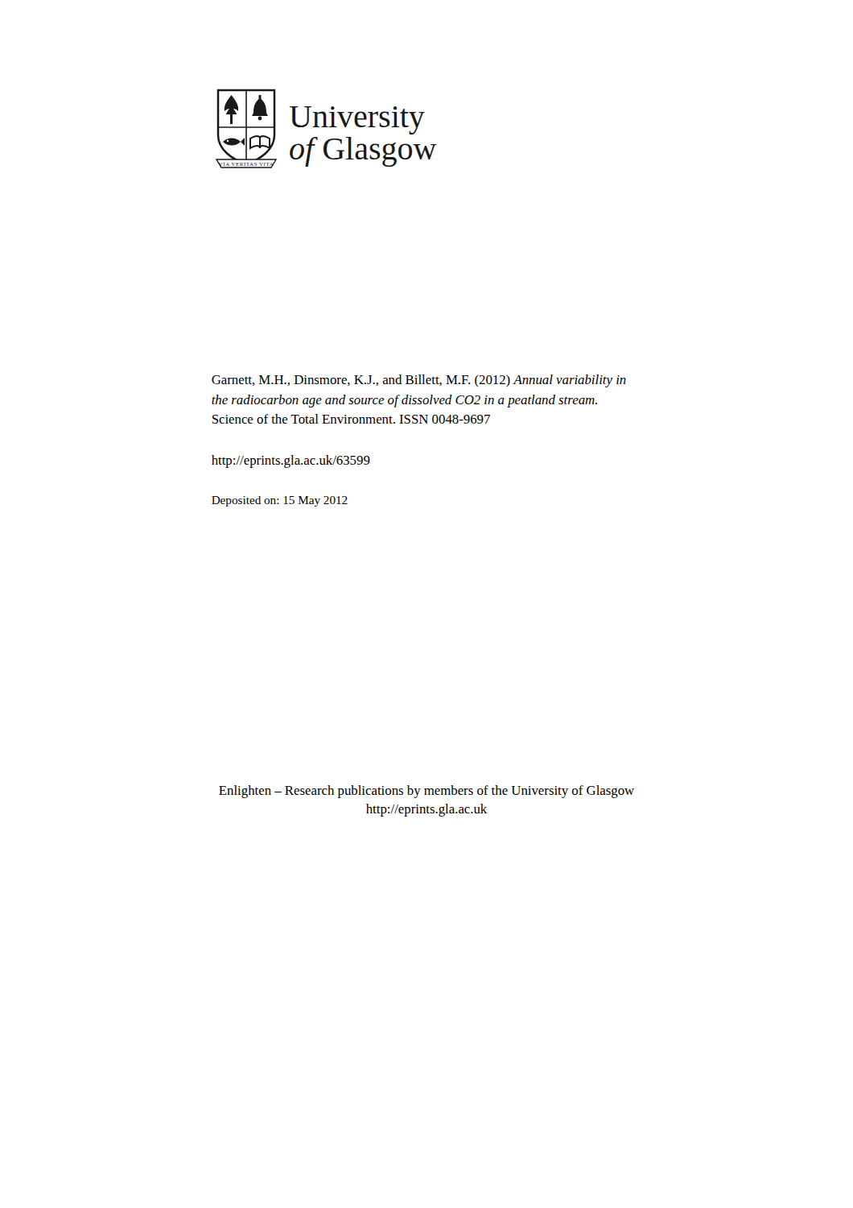University of Glasgow VIA VERITAS VITA University of Glasgow
Garnett, M.H., Dinsmore, K.J., and Billett, M.F. (2012) Annual variability in the radiocarbon age and source of dissolved CO2 in a peatland stream. Science of the Total Environment. ISSN 0048-9697
http://eprints.gla.ac.uk/63599
Deposited on: 15 May 2012
Enlighten – Research publications by members of the University of Glasgow http://eprints.gla.ac.uk